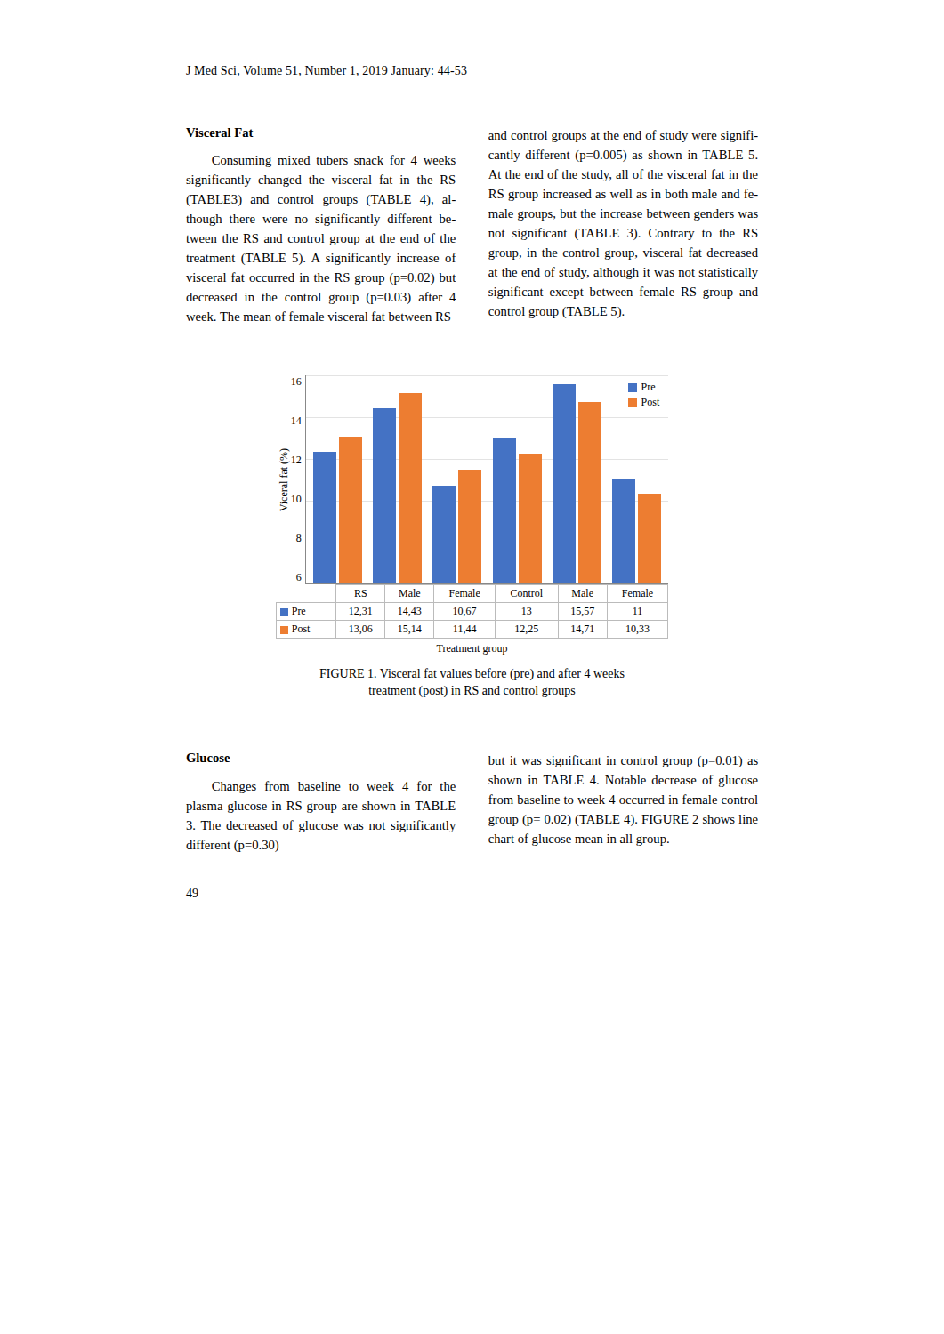J Med Sci, Volume 51, Number 1, 2019 January: 44-53
Visceral Fat
Consuming mixed tubers snack for 4 weeks significantly changed the visceral fat in the RS (TABLE3) and control groups (TABLE 4), although there were no significantly different between the RS and control group at the end of the treatment (TABLE 5). A significantly increase of visceral fat occurred in the RS group (p=0.02) but decreased in the control group (p=0.03) after 4 week. The mean of female visceral fat between RS
and control groups at the end of study were significantly different (p=0.005) as shown in TABLE 5. At the end of the study, all of the visceral fat in the RS group increased as well as in both male and female groups, but the increase between genders was not significant (TABLE 3). Contrary to the RS group, in the control group, visceral fat decreased at the end of study, although it was not statistically significant except between female RS group and control group (TABLE 5).
Viceral fat (%)
16
14
12
10
8
6
Pre
Post
| | RS | Male | Female | Control | Male | Female |
| Pre | 12,31 | 14,43 | 10,67 | 13 | 15,57 | 11 |
| Post | 13,06 | 15,14 | 11,44 | 12,25 | 14,71 | 10,33 |
Treatment group
FIGURE 1. Visceral fat values before (pre) and after 4 weeks
treatment (post) in RS and control groups
Glucose
Changes from baseline to week 4 for the plasma glucose in RS group are shown in TABLE 3. The decreased of glucose was not significantly different (p=0.30)
but it was significant in control group (p=0.01) as shown in TABLE 4. Notable decrease of glucose from baseline to week 4 occurred in female control group (p= 0.02) (TABLE 4). FIGURE 2 shows line chart of glucose mean in all group.
49